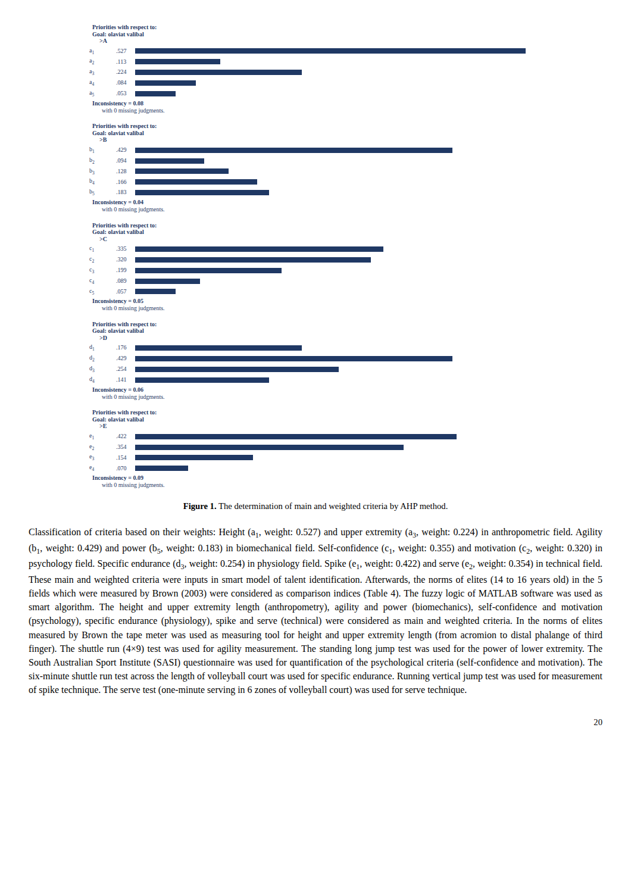Priorities with respect to:
Goal: olaviat valibal >A
| a 1 | .527 | |
| a 2 | .113 | |
| a 3 | .224 | |
| a 4 | .084 | |
| a 5 | .053 | |
Inconsistency = 0.08 with 0 missing judgments.
Priorities with respect to:
Goal: olaviat valibal >B
| b 1 | .429 | |
| b 2 | .094 | |
| b 3 | .128 | |
| b 4 | .166 | |
| b 5 | .183 | |
Inconsistency = 0.04 with 0 missing judgments.
Priorities with respect to:
Goal: olaviat valibal >C
| c 1 | .335 | |
| c 2 | .320 | |
| c 3 | .199 | |
| c 4 | .089 | |
| c 5 | .057 | |
Inconsistency = 0.05 with 0 missing judgments.
Priorities with respect to:
Goal: olaviat valibal >D
| d 1 | .176 | |
| d 2 | .429 | |
| d 3 | .254 | |
| d 4 | .141 | |
Inconsistency = 0.06 with 0 missing judgments.
Priorities with respect to:
Goal: olaviat valibal >E
| e 1 | .422 | |
| e 2 | .354 | |
| e 3 | .154 | |
| e 4 | .070 | |
Inconsistency = 0.09 with 0 missing judgments.
Figure 1. The determination of main and weighted criteria by AHP method.
Classification of criteria based on their weights: Height (a1, weight: 0.527) and upper extremity (a3, weight: 0.224) in anthropometric field. Agility (b1, weight: 0.429) and power (b5, weight: 0.183) in biomechanical field. Self-confidence (c1, weight: 0.355) and motivation (c2, weight: 0.320) in psychology field. Specific endurance (d3, weight: 0.254) in physiology field. Spike (e1, weight: 0.422) and serve (e2, weight: 0.354) in technical field. These main and weighted criteria were inputs in smart model of talent identification. Afterwards, the norms of elites (14 to 16 years old) in the 5 fields which were measured by Brown (2003) were considered as comparison indices (Table 4). The fuzzy logic of MATLAB software was used as smart algorithm. The height and upper extremity length (anthropometry), agility and power (biomechanics), self-confidence and motivation (psychology), specific endurance (physiology), spike and serve (technical) were considered as main and weighted criteria. In the norms of elites measured by Brown the tape meter was used as measuring tool for height and upper extremity length (from acromion to distal phalange of third finger). The shuttle run (4×9) test was used for agility measurement. The standing long jump test was used for the power of lower extremity. The South Australian Sport Institute (SASI) questionnaire was used for quantification of the psychological criteria (self-confidence and motivation). The six-minute shuttle run test across the length of volleyball court was used for specific endurance. Running vertical jump test was used for measurement of spike technique. The serve test (one-minute serving in 6 zones of volleyball court) was used for serve technique.
20